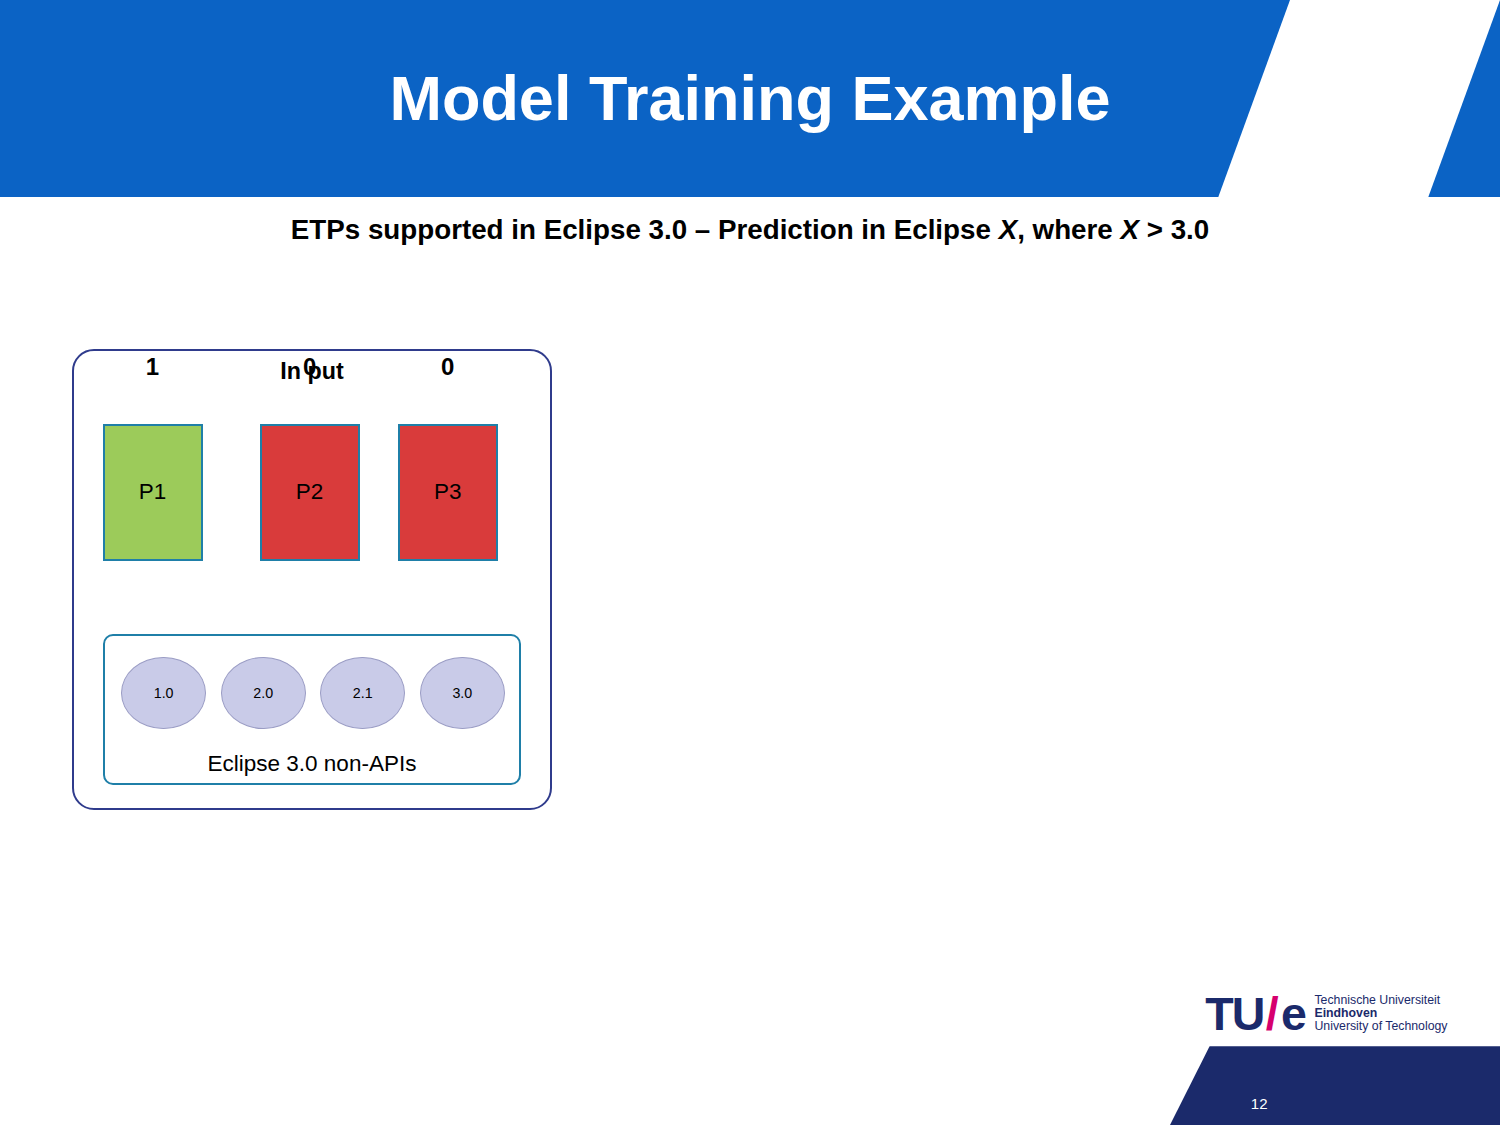Model Training Example
ETPs supported in Eclipse 3.0 – Prediction in Eclipse X, where X > 3.0
In put
1 P1
0 P2
0 P3
1.0
2.0
2.1
3.0
Eclipse 3.0 non-APIs
12
TU/e
Technische Universiteit
Eindhoven
University of Technology